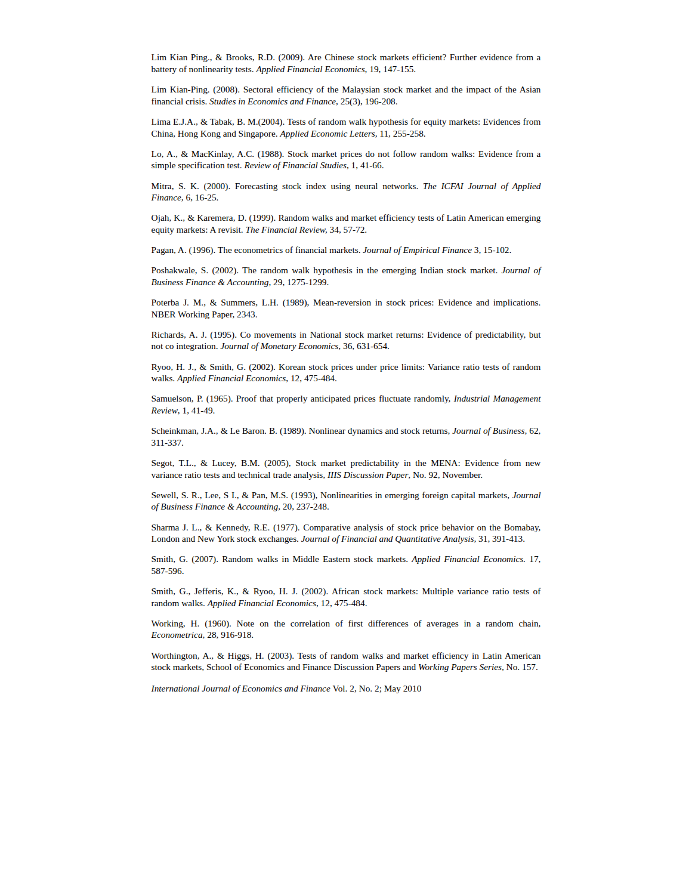Lim Kian Ping., & Brooks, R.D. (2009). Are Chinese stock markets efficient? Further evidence from a battery of nonlinearity tests. Applied Financial Economics, 19, 147-155.
Lim Kian-Ping. (2008). Sectoral efficiency of the Malaysian stock market and the impact of the Asian financial crisis. Studies in Economics and Finance, 25(3), 196-208.
Lima E.J.A., & Tabak, B. M.(2004). Tests of random walk hypothesis for equity markets: Evidences from China, Hong Kong and Singapore. Applied Economic Letters, 11, 255-258.
Lo, A., & MacKinlay, A.C. (1988). Stock market prices do not follow random walks: Evidence from a simple specification test. Review of Financial Studies, 1, 41-66.
Mitra, S. K. (2000). Forecasting stock index using neural networks. The ICFAI Journal of Applied Finance, 6, 16-25.
Ojah, K., & Karemera, D. (1999). Random walks and market efficiency tests of Latin American emerging equity markets: A revisit. The Financial Review, 34, 57-72.
Pagan, A. (1996). The econometrics of financial markets. Journal of Empirical Finance 3, 15-102.
Poshakwale, S. (2002). The random walk hypothesis in the emerging Indian stock market. Journal of Business Finance & Accounting, 29, 1275-1299.
Poterba J. M., & Summers, L.H. (1989), Mean-reversion in stock prices: Evidence and implications. NBER Working Paper, 2343.
Richards, A. J. (1995). Co movements in National stock market returns: Evidence of predictability, but not co integration. Journal of Monetary Economics, 36, 631-654.
Ryoo, H. J., & Smith, G. (2002). Korean stock prices under price limits: Variance ratio tests of random walks. Applied Financial Economics, 12, 475-484.
Samuelson, P. (1965). Proof that properly anticipated prices fluctuate randomly, Industrial Management Review, 1, 41-49.
Scheinkman, J.A., & Le Baron. B. (1989). Nonlinear dynamics and stock returns, Journal of Business, 62, 311-337.
Segot, T.L., & Lucey, B.M. (2005), Stock market predictability in the MENA: Evidence from new variance ratio tests and technical trade analysis, IIIS Discussion Paper, No. 92, November.
Sewell, S. R., Lee, S I., & Pan, M.S. (1993), Nonlinearities in emerging foreign capital markets, Journal of Business Finance & Accounting, 20, 237-248.
Sharma J. L., & Kennedy, R.E. (1977). Comparative analysis of stock price behavior on the Bomabay, London and New York stock exchanges. Journal of Financial and Quantitative Analysis, 31, 391-413.
Smith, G. (2007). Random walks in Middle Eastern stock markets. Applied Financial Economics. 17, 587-596.
Smith, G., Jefferis, K., & Ryoo, H. J. (2002). African stock markets: Multiple variance ratio tests of random walks. Applied Financial Economics, 12, 475-484.
Working, H. (1960). Note on the correlation of first differences of averages in a random chain, Econometrica, 28, 916-918.
Worthington, A., & Higgs, H. (2003). Tests of random walks and market efficiency in Latin American stock markets, School of Economics and Finance Discussion Papers and Working Papers Series, No. 157.
International Journal of Economics and Finance Vol. 2, No. 2; May 2010